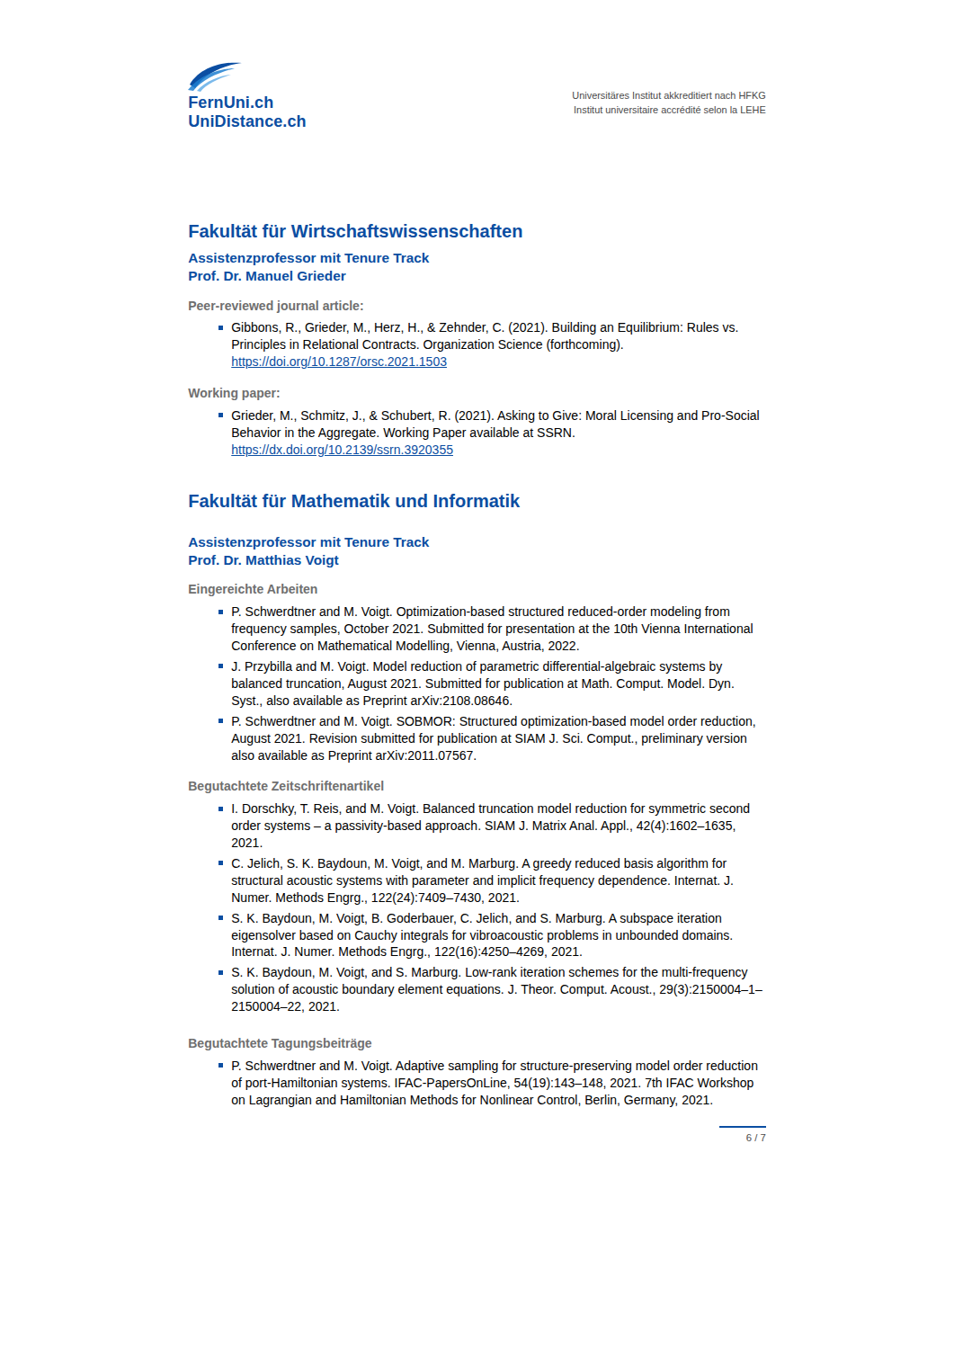FernUni.ch
UniDistance.ch
Universitäres Institut akkreditiert nach HFKG
Institut universitaire accrédité selon la LEHE
Fakultät für Wirtschaftswissenschaften
Assistenzprofessor mit Tenure Track
Prof. Dr. Manuel Grieder
Peer-reviewed journal article:
Gibbons, R., Grieder, M., Herz, H., & Zehnder, C. (2021). Building an Equilibrium: Rules vs. Principles in Relational Contracts. Organization Science (forthcoming). https://doi.org/10.1287/orsc.2021.1503
Working paper:
Grieder, M., Schmitz, J., & Schubert, R. (2021). Asking to Give: Moral Licensing and Pro-Social Behavior in the Aggregate. Working Paper available at SSRN. https://dx.doi.org/10.2139/ssrn.3920355
Fakultät für Mathematik und Informatik
Assistenzprofessor mit Tenure Track
Prof. Dr. Matthias Voigt
Eingereichte Arbeiten
P. Schwerdtner and M. Voigt. Optimization-based structured reduced-order modeling from frequency samples, October 2021. Submitted for presentation at the 10th Vienna International Conference on Mathematical Modelling, Vienna, Austria, 2022.
J. Przybilla and M. Voigt. Model reduction of parametric differential-algebraic systems by balanced truncation, August 2021. Submitted for publication at Math. Comput. Model. Dyn. Syst., also available as Preprint arXiv:2108.08646.
P. Schwerdtner and M. Voigt. SOBMOR: Structured optimization-based model order reduction, August 2021. Revision submitted for publication at SIAM J. Sci. Comput., preliminary version also available as Preprint arXiv:2011.07567.
Begutachtete Zeitschriftenartikel
I. Dorschky, T. Reis, and M. Voigt. Balanced truncation model reduction for symmetric second order systems – a passivity-based approach. SIAM J. Matrix Anal. Appl., 42(4):1602–1635, 2021.
C. Jelich, S. K. Baydoun, M. Voigt, and M. Marburg. A greedy reduced basis algorithm for structural acoustic systems with parameter and implicit frequency dependence. Internat. J. Numer. Methods Engrg., 122(24):7409–7430, 2021.
S. K. Baydoun, M. Voigt, B. Goderbauer, C. Jelich, and S. Marburg. A subspace iteration eigensolver based on Cauchy integrals for vibroacoustic problems in unbounded domains. Internat. J. Numer. Methods Engrg., 122(16):4250–4269, 2021.
S. K. Baydoun, M. Voigt, and S. Marburg. Low-rank iteration schemes for the multi-frequency solution of acoustic boundary element equations. J. Theor. Comput. Acoust., 29(3):2150004–1–2150004–22, 2021.
Begutachtete Tagungsbeiträge
P. Schwerdtner and M. Voigt. Adaptive sampling for structure-preserving model order reduction of port-Hamiltonian systems. IFAC-PapersOnLine, 54(19):143–148, 2021. 7th IFAC Workshop on Lagrangian and Hamiltonian Methods for Nonlinear Control, Berlin, Germany, 2021.
6 / 7